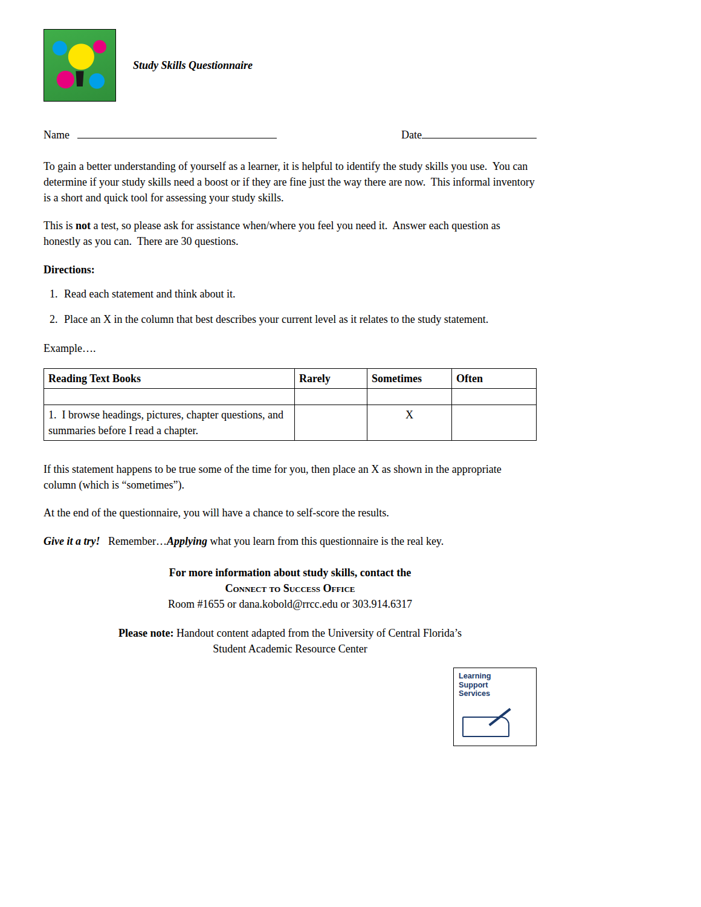Study Skills Questionnaire
Name Date
To gain a better understanding of yourself as a learner, it is helpful to identify the study skills you use. You can determine if your study skills need a boost or if they are fine just the way there are now. This informal inventory is a short and quick tool for assessing your study skills.
This is not a test, so please ask for assistance when/where you feel you need it. Answer each question as honestly as you can. There are 30 questions.
Directions:
Read each statement and think about it.
Place an X in the column that best describes your current level as it relates to the study statement.
Example….
| Reading Text Books | Rarely | Sometimes | Often |
| --- | --- | --- | --- |
| 1. I browse headings, pictures, chapter questions, and summaries before I read a chapter. | | X | |
If this statement happens to be true some of the time for you, then place an X as shown in the appropriate column (which is “sometimes”).
At the end of the questionnaire, you will have a chance to self-score the results.
Give it a try! Remember…Applying what you learn from this questionnaire is the real key.
For more information about study skills, contact the
Connect to Success Office
Room #1655 or dana.kobold@rrcc.edu or 303.914.6317
Please note: Handout content adapted from the University of Central Florida’s
Student Academic Resource Center
Learning
Support
Services